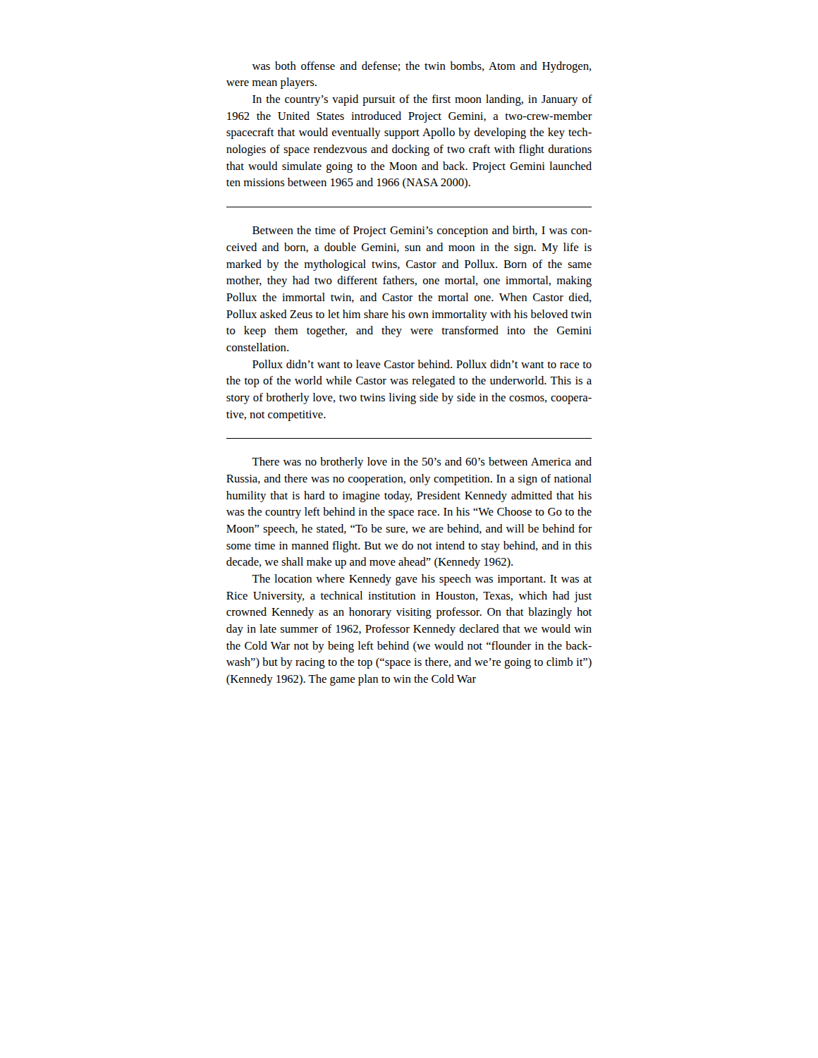was both offense and defense; the twin bombs, Atom and Hydrogen, were mean players.
In the country’s vapid pursuit of the first moon landing, in January of 1962 the United States introduced Project Gemini, a two-crew-member spacecraft that would eventually support Apollo by developing the key technologies of space rendezvous and docking of two craft with flight durations that would simulate going to the Moon and back. Project Gemini launched ten missions between 1965 and 1966 (NASA 2000).
Between the time of Project Gemini’s conception and birth, I was conceived and born, a double Gemini, sun and moon in the sign. My life is marked by the mythological twins, Castor and Pollux. Born of the same mother, they had two different fathers, one mortal, one immortal, making Pollux the immortal twin, and Castor the mortal one. When Castor died, Pollux asked Zeus to let him share his own immortality with his beloved twin to keep them together, and they were transformed into the Gemini constellation.
Pollux didn’t want to leave Castor behind. Pollux didn’t want to race to the top of the world while Castor was relegated to the underworld. This is a story of brotherly love, two twins living side by side in the cosmos, cooperative, not competitive.
There was no brotherly love in the 50’s and 60’s between America and Russia, and there was no cooperation, only competition. In a sign of national humility that is hard to imagine today, President Kennedy admitted that his was the country left behind in the space race. In his “We Choose to Go to the Moon” speech, he stated, “To be sure, we are behind, and will be behind for some time in manned flight. But we do not intend to stay behind, and in this decade, we shall make up and move ahead” (Kennedy 1962).
The location where Kennedy gave his speech was important. It was at Rice University, a technical institution in Houston, Texas, which had just crowned Kennedy as an honorary visiting professor. On that blazingly hot day in late summer of 1962, Professor Kennedy declared that we would win the Cold War not by being left behind (we would not “flounder in the backwash”) but by racing to the top (“space is there, and we’re going to climb it”) (Kennedy 1962). The game plan to win the Cold War